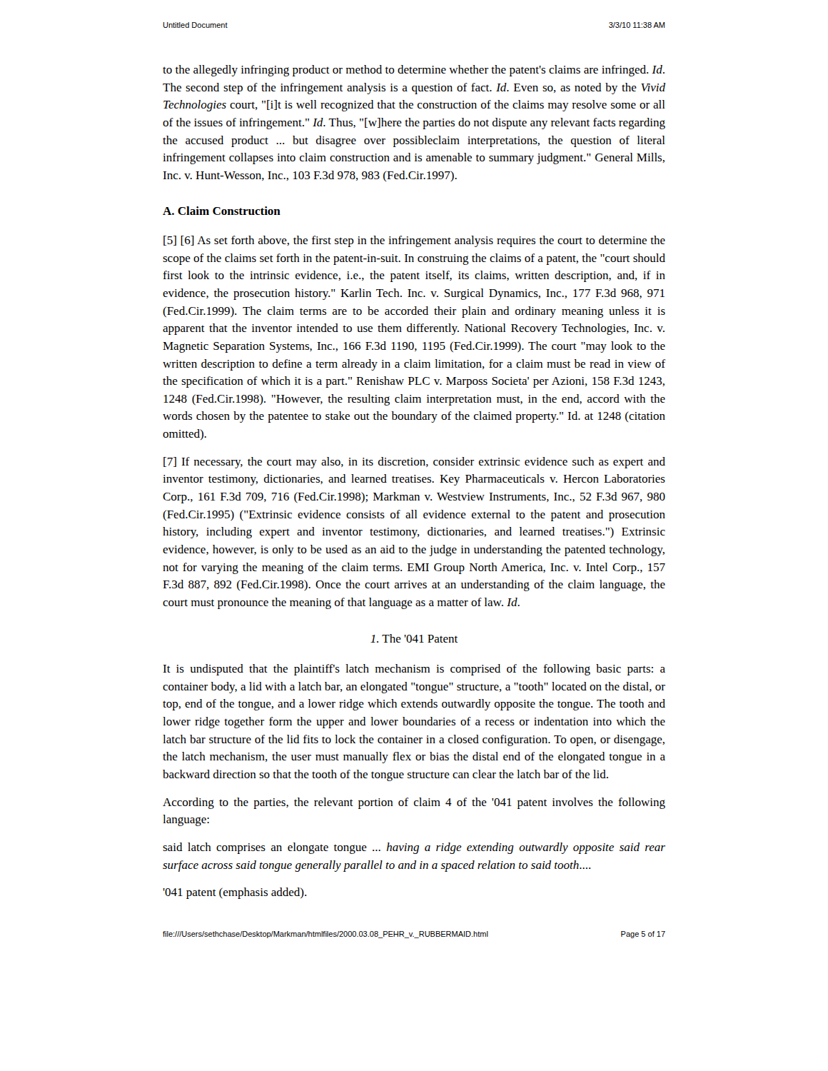Untitled Document 3/3/10 11:38 AM
to the allegedly infringing product or method to determine whether the patent's claims are infringed. Id. The second step of the infringement analysis is a question of fact. Id. Even so, as noted by the Vivid Technologies court, "[i]t is well recognized that the construction of the claims may resolve some or all of the issues of infringement." Id. Thus, "[w]here the parties do not dispute any relevant facts regarding the accused product ... but disagree over possibleclaim interpretations, the question of literal infringement collapses into claim construction and is amenable to summary judgment." General Mills, Inc. v. Hunt-Wesson, Inc., 103 F.3d 978, 983 (Fed.Cir.1997).
A. Claim Construction
[5] [6] As set forth above, the first step in the infringement analysis requires the court to determine the scope of the claims set forth in the patent-in-suit. In construing the claims of a patent, the "court should first look to the intrinsic evidence, i.e., the patent itself, its claims, written description, and, if in evidence, the prosecution history." Karlin Tech. Inc. v. Surgical Dynamics, Inc., 177 F.3d 968, 971 (Fed.Cir.1999). The claim terms are to be accorded their plain and ordinary meaning unless it is apparent that the inventor intended to use them differently. National Recovery Technologies, Inc. v. Magnetic Separation Systems, Inc., 166 F.3d 1190, 1195 (Fed.Cir.1999). The court "may look to the written description to define a term already in a claim limitation, for a claim must be read in view of the specification of which it is a part." Renishaw PLC v. Marposs Societa' per Azioni, 158 F.3d 1243, 1248 (Fed.Cir.1998). "However, the resulting claim interpretation must, in the end, accord with the words chosen by the patentee to stake out the boundary of the claimed property." Id. at 1248 (citation omitted).
[7] If necessary, the court may also, in its discretion, consider extrinsic evidence such as expert and inventor testimony, dictionaries, and learned treatises. Key Pharmaceuticals v. Hercon Laboratories Corp., 161 F.3d 709, 716 (Fed.Cir.1998); Markman v. Westview Instruments, Inc., 52 F.3d 967, 980 (Fed.Cir.1995) ("Extrinsic evidence consists of all evidence external to the patent and prosecution history, including expert and inventor testimony, dictionaries, and learned treatises.") Extrinsic evidence, however, is only to be used as an aid to the judge in understanding the patented technology, not for varying the meaning of the claim terms. EMI Group North America, Inc. v. Intel Corp., 157 F.3d 887, 892 (Fed.Cir.1998). Once the court arrives at an understanding of the claim language, the court must pronounce the meaning of that language as a matter of law. Id.
1. The '041 Patent
It is undisputed that the plaintiff's latch mechanism is comprised of the following basic parts: a container body, a lid with a latch bar, an elongated "tongue" structure, a "tooth" located on the distal, or top, end of the tongue, and a lower ridge which extends outwardly opposite the tongue. The tooth and lower ridge together form the upper and lower boundaries of a recess or indentation into which the latch bar structure of the lid fits to lock the container in a closed configuration. To open, or disengage, the latch mechanism, the user must manually flex or bias the distal end of the elongated tongue in a backward direction so that the tooth of the tongue structure can clear the latch bar of the lid.
According to the parties, the relevant portion of claim 4 of the '041 patent involves the following language:
said latch comprises an elongate tongue ... having a ridge extending outwardly opposite said rear surface across said tongue generally parallel to and in a spaced relation to said tooth....
'041 patent (emphasis added).
file:///Users/sethchase/Desktop/Markman/htmlfiles/2000.03.08_PEHR_v._RUBBERMAID.html Page 5 of 17